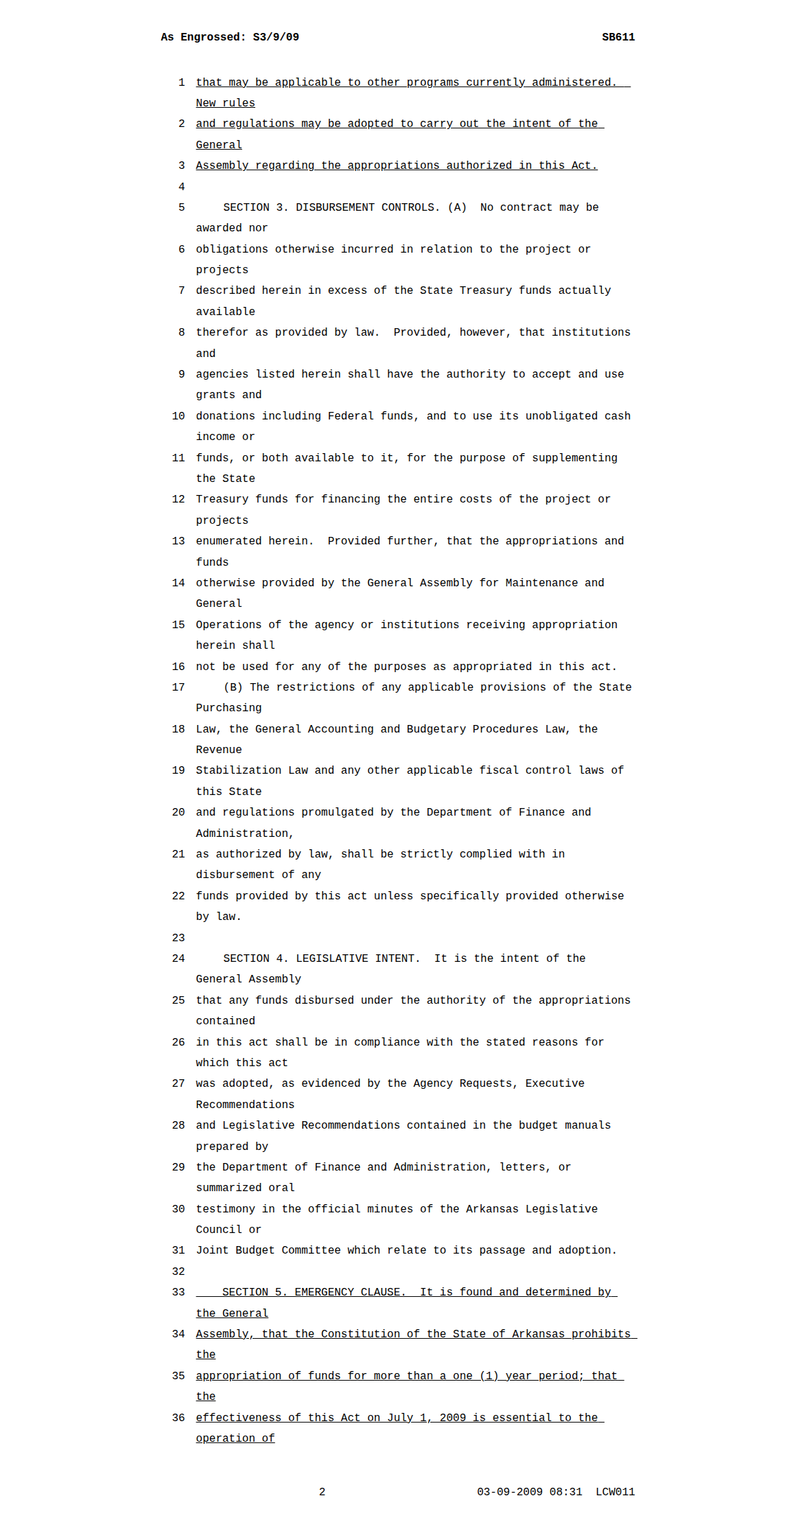As Engrossed: S3/9/09
SB611
that may be applicable to other programs currently administered. New rules
and regulations may be adopted to carry out the intent of the General
Assembly regarding the appropriations authorized in this Act.
SECTION 3. DISBURSEMENT CONTROLS. (A) No contract may be awarded nor
obligations otherwise incurred in relation to the project or projects
described herein in excess of the State Treasury funds actually available
therefor as provided by law. Provided, however, that institutions and
agencies listed herein shall have the authority to accept and use grants and
donations including Federal funds, and to use its unobligated cash income or
funds, or both available to it, for the purpose of supplementing the State
Treasury funds for financing the entire costs of the project or projects
enumerated herein. Provided further, that the appropriations and funds
otherwise provided by the General Assembly for Maintenance and General
Operations of the agency or institutions receiving appropriation herein shall
not be used for any of the purposes as appropriated in this act.
(B) The restrictions of any applicable provisions of the State Purchasing
Law, the General Accounting and Budgetary Procedures Law, the Revenue
Stabilization Law and any other applicable fiscal control laws of this State
and regulations promulgated by the Department of Finance and Administration,
as authorized by law, shall be strictly complied with in disbursement of any
funds provided by this act unless specifically provided otherwise by law.
SECTION 4. LEGISLATIVE INTENT. It is the intent of the General Assembly
that any funds disbursed under the authority of the appropriations contained
in this act shall be in compliance with the stated reasons for which this act
was adopted, as evidenced by the Agency Requests, Executive Recommendations
and Legislative Recommendations contained in the budget manuals prepared by
the Department of Finance and Administration, letters, or summarized oral
testimony in the official minutes of the Arkansas Legislative Council or
Joint Budget Committee which relate to its passage and adoption.
SECTION 5. EMERGENCY CLAUSE. It is found and determined by the General
Assembly, that the Constitution of the State of Arkansas prohibits the
appropriation of funds for more than a one (1) year period; that the
effectiveness of this Act on July 1, 2009 is essential to the operation of
2
03-09-2009 08:31 LCW011